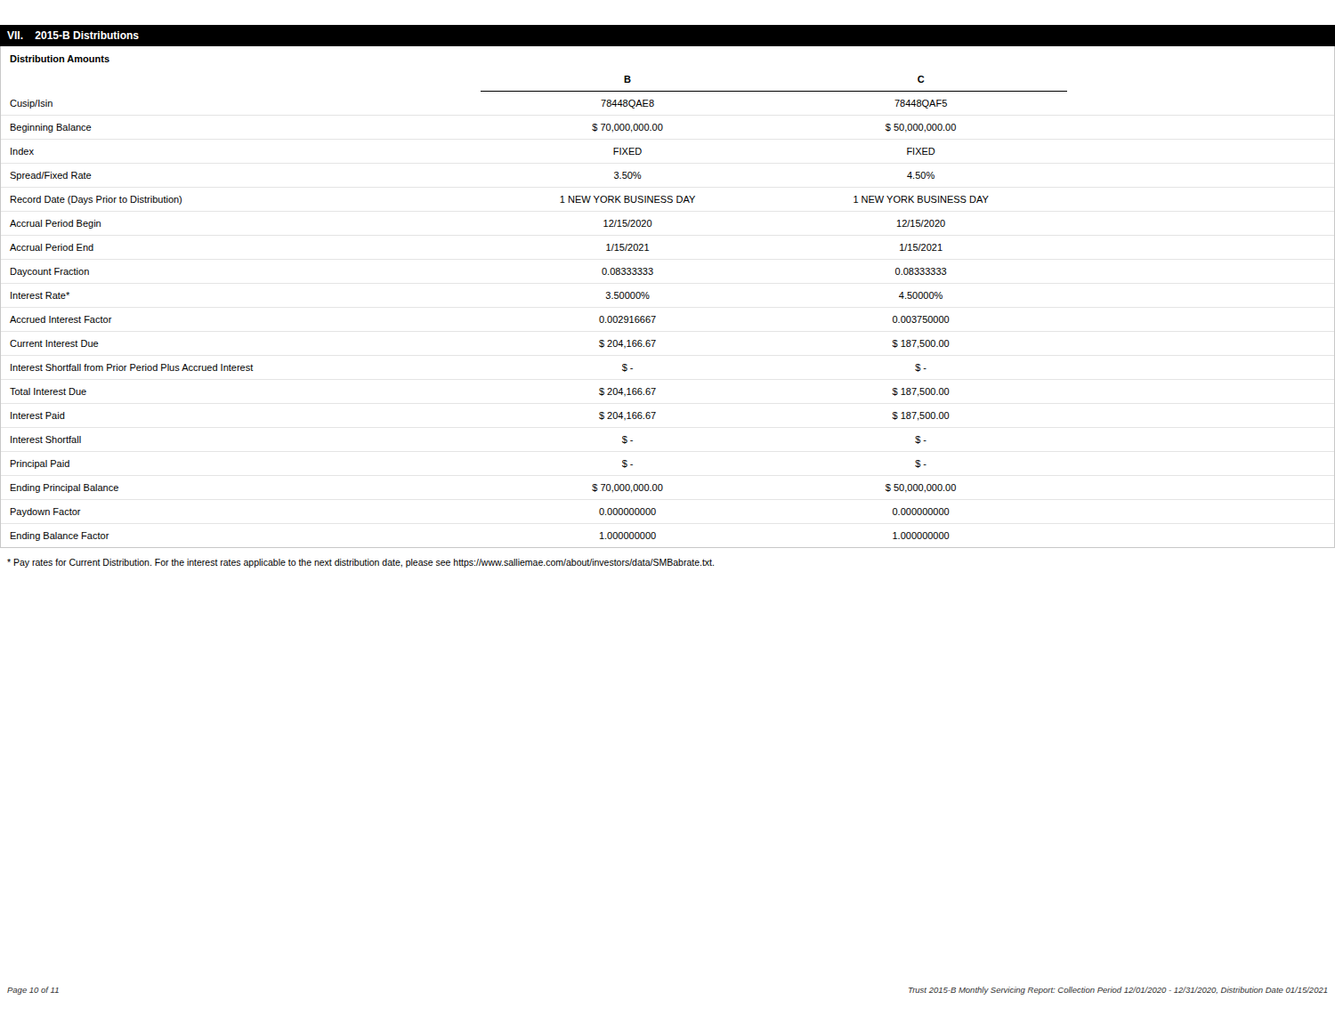VII. 2015-B Distributions
Distribution Amounts
| | B | C | |
| Cusip/Isin | 78448QAE8 | 78448QAF5 | |
| Beginning Balance | $ 70,000,000.00 | $ 50,000,000.00 | |
| Index | FIXED | FIXED | |
| Spread/Fixed Rate | 3.50% | 4.50% | |
| Record Date (Days Prior to Distribution) | 1 NEW YORK BUSINESS DAY | 1 NEW YORK BUSINESS DAY | |
| Accrual Period Begin | 12/15/2020 | 12/15/2020 | |
| Accrual Period End | 1/15/2021 | 1/15/2021 | |
| Daycount Fraction | 0.08333333 | 0.08333333 | |
| Interest Rate* | 3.50000% | 4.50000% | |
| Accrued Interest Factor | 0.002916667 | 0.003750000 | |
| Current Interest Due | $ 204,166.67 | $ 187,500.00 | |
| Interest Shortfall from Prior Period Plus Accrued Interest | $ - | $ - | |
| Total Interest Due | $ 204,166.67 | $ 187,500.00 | |
| Interest Paid | $ 204,166.67 | $ 187,500.00 | |
| Interest Shortfall | $ - | $ - | |
| Principal Paid | $ - | $ - | |
| Ending Principal Balance | $ 70,000,000.00 | $ 50,000,000.00 | |
| Paydown Factor | 0.000000000 | 0.000000000 | |
| Ending Balance Factor | 1.000000000 | 1.000000000 | |
* Pay rates for Current Distribution. For the interest rates applicable to the next distribution date, please see https://www.salliemae.com/about/investors/data/SMBabrate.txt.
Page 10 of 11
Trust 2015-B Monthly Servicing Report: Collection Period 12/01/2020 - 12/31/2020, Distribution Date 01/15/2021